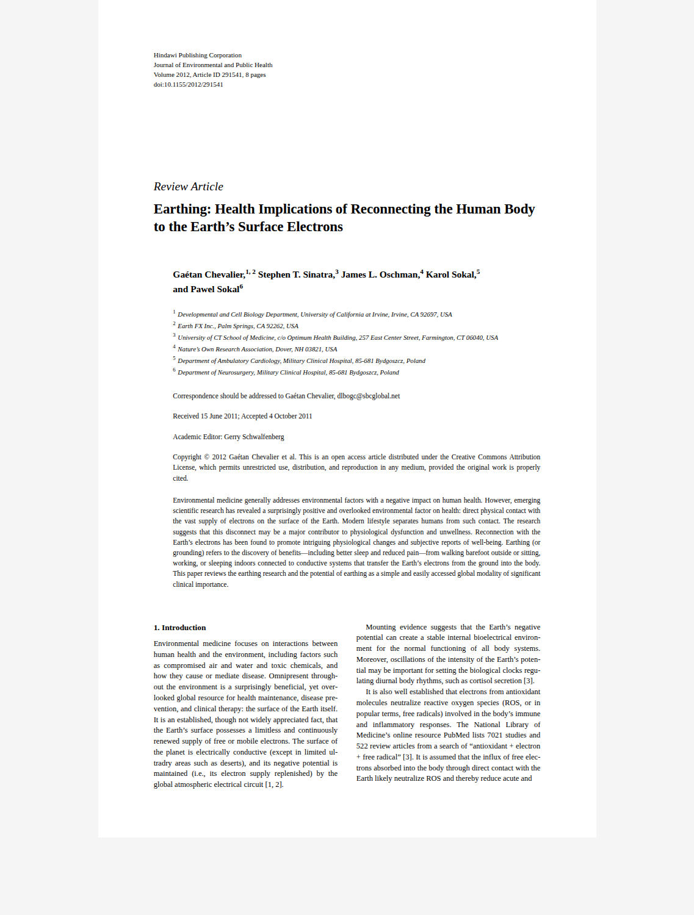Hindawi Publishing Corporation
Journal of Environmental and Public Health
Volume 2012, Article ID 291541, 8 pages
doi:10.1155/2012/291541
Review Article
Earthing: Health Implications of Reconnecting the Human Body
to the Earth’s Surface Electrons
Gaétan Chevalier,1, 2 Stephen T. Sinatra,3 James L. Oschman,4 Karol Sokal,5
and Pawel Sokal6
1 Developmental and Cell Biology Department, University of California at Irvine, Irvine, CA 92697, USA
2 Earth FX Inc., Palm Springs, CA 92262, USA
3 University of CT School of Medicine, c/o Optimum Health Building, 257 East Center Street, Farmington, CT 06040, USA
4 Nature’s Own Research Association, Dover, NH 03821, USA
5 Department of Ambulatory Cardiology, Military Clinical Hospital, 85-681 Bydgoszcz, Poland
6 Department of Neurosurgery, Military Clinical Hospital, 85-681 Bydgoszcz, Poland
Correspondence should be addressed to Gaétan Chevalier, dlbogc@sbcglobal.net
Received 15 June 2011; Accepted 4 October 2011
Academic Editor: Gerry Schwalfenberg
Copyright © 2012 Gaétan Chevalier et al. This is an open access article distributed under the Creative Commons Attribution License, which permits unrestricted use, distribution, and reproduction in any medium, provided the original work is properly cited.
Environmental medicine generally addresses environmental factors with a negative impact on human health. However, emerging scientific research has revealed a surprisingly positive and overlooked environmental factor on health: direct physical contact with the vast supply of electrons on the surface of the Earth. Modern lifestyle separates humans from such contact. The research suggests that this disconnect may be a major contributor to physiological dysfunction and unwellness. Reconnection with the Earth’s electrons has been found to promote intriguing physiological changes and subjective reports of well-being. Earthing (or grounding) refers to the discovery of benefits—including better sleep and reduced pain—from walking barefoot outside or sitting, working, or sleeping indoors connected to conductive systems that transfer the Earth’s electrons from the ground into the body. This paper reviews the earthing research and the potential of earthing as a simple and easily accessed global modality of significant clinical importance.
1. Introduction
Environmental medicine focuses on interactions between human health and the environment, including factors such as compromised air and water and toxic chemicals, and how they cause or mediate disease. Omnipresent throughout the environment is a surprisingly beneficial, yet overlooked global resource for health maintenance, disease prevention, and clinical therapy: the surface of the Earth itself. It is an established, though not widely appreciated fact, that the Earth’s surface possesses a limitless and continuously renewed supply of free or mobile electrons. The surface of the planet is electrically conductive (except in limited ultradry areas such as deserts), and its negative potential is maintained (i.e., its electron supply replenished) by the global atmospheric electrical circuit [1, 2].
Mounting evidence suggests that the Earth’s negative potential can create a stable internal bioelectrical environment for the normal functioning of all body systems. Moreover, oscillations of the intensity of the Earth’s potential may be important for setting the biological clocks regulating diurnal body rhythms, such as cortisol secretion [3].
It is also well established that electrons from antioxidant molecules neutralize reactive oxygen species (ROS, or in popular terms, free radicals) involved in the body’s immune and inflammatory responses. The National Library of Medicine’s online resource PubMed lists 7021 studies and 522 review articles from a search of “antioxidant + electron + free radical” [3]. It is assumed that the influx of free electrons absorbed into the body through direct contact with the Earth likely neutralize ROS and thereby reduce acute and